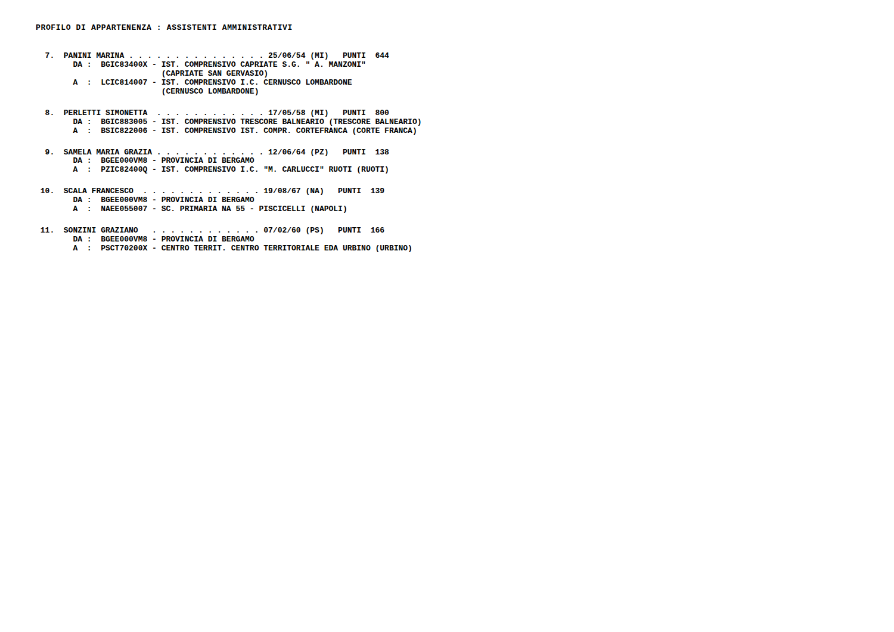PROFILO DI APPARTENENZA : ASSISTENTI AMMINISTRATIVI
7. PANINI MARINA . . . . . . . . . . . . . . . 25/06/54 (MI) PUNTI 644
DA : BGIC83400X - IST. COMPRENSIVO CAPRIATE S.G. " A. MANZONI"
(CAPRIATE SAN GERVASIO)
A : LCIC814007 - IST. COMPRENSIVO I.C. CERNUSCO LOMBARDONE
(CERNUSCO LOMBARDONE)
8. PERLETTI SIMONETTA . . . . . . . . . . . . 17/05/58 (MI) PUNTI 800
DA : BGIC883005 - IST. COMPRENSIVO TRESCORE BALNEARIO (TRESCORE BALNEARIO)
A : BSIC822006 - IST. COMPRENSIVO IST. COMPR. CORTEFRANCA (CORTE FRANCA)
9. SAMELA MARIA GRAZIA . . . . . . . . . . . . 12/06/64 (PZ) PUNTI 138
DA : BGEE000VM8 - PROVINCIA DI BERGAMO
A : PZIC82400Q - IST. COMPRENSIVO I.C. "M. CARLUCCI" RUOTI (RUOTI)
10. SCALA FRANCESCO . . . . . . . . . . . . . 19/08/67 (NA) PUNTI 139
DA : BGEE000VM8 - PROVINCIA DI BERGAMO
A : NAEE055007 - SC. PRIMARIA NA 55 - PISCICELLI (NAPOLI)
11. SONZINI GRAZIANO . . . . . . . . . . . . 07/02/60 (PS) PUNTI 166
DA : BGEE000VM8 - PROVINCIA DI BERGAMO
A : PSCT70200X - CENTRO TERRIT. CENTRO TERRITORIALE EDA URBINO (URBINO)